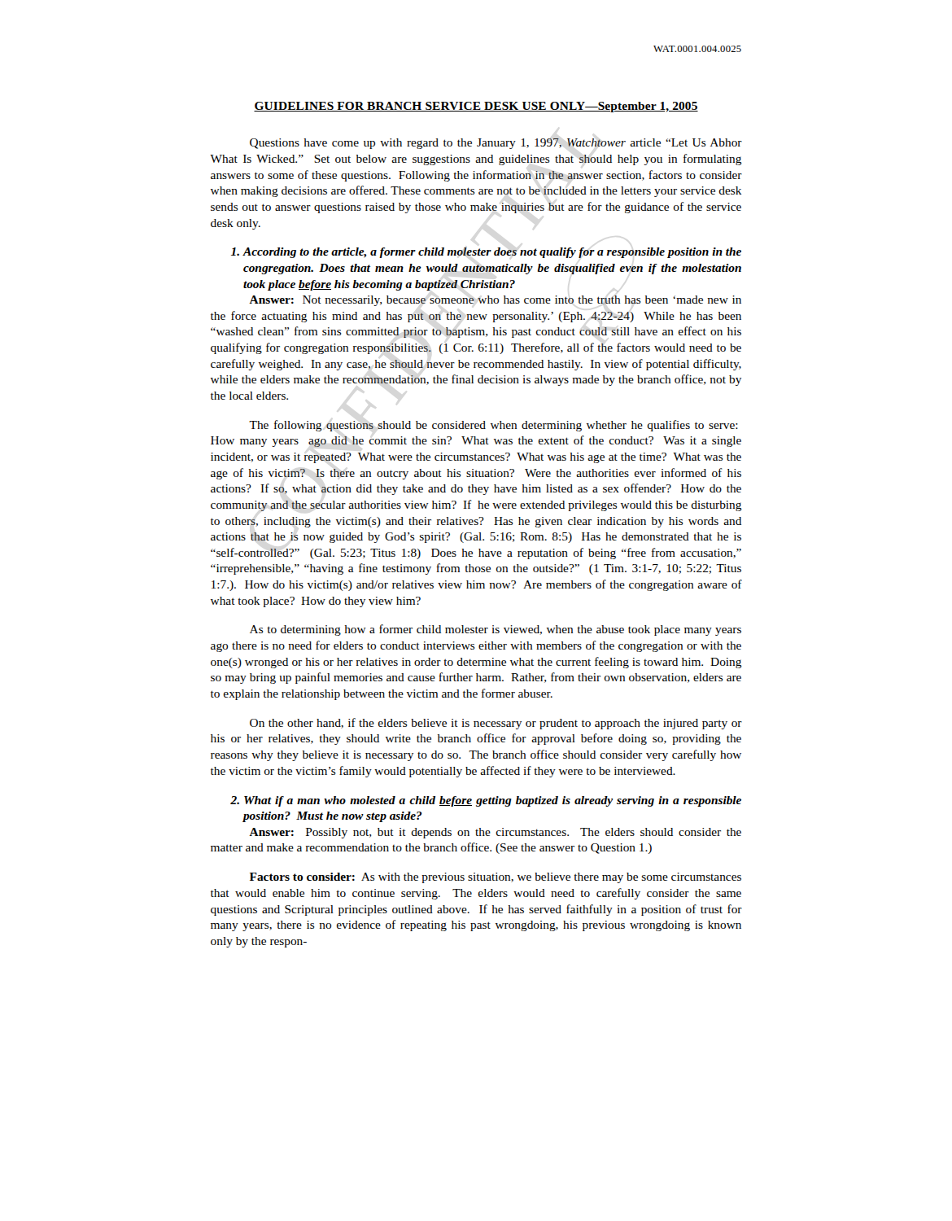WAT.0001.004.0025
GUIDELINES FOR BRANCH SERVICE DESK USE ONLY—September 1, 2005
Questions have come up with regard to the January 1, 1997, Watchtower article “Let Us Abhor What Is Wicked.” Set out below are suggestions and guidelines that should help you in formulating answers to some of these questions. Following the information in the answer section, factors to consider when making decisions are offered. These comments are not to be included in the letters your service desk sends out to answer questions raised by those who make inquiries but are for the guidance of the service desk only.
According to the article, a former child molester does not qualify for a responsible position in the congregation. Does that mean he would automatically be disqualified even if the molestation took place before his becoming a baptized Christian?
Answer: Not necessarily, because someone who has come into the truth has been ‘made new in the force actuating his mind and has put on the new personality.’ (Eph. 4:22-24) While he has been “washed clean” from sins committed prior to baptism, his past conduct could still have an effect on his qualifying for congregation responsibilities. (1 Cor. 6:11) Therefore, all of the factors would need to be carefully weighed. In any case, he should never be recommended hastily. In view of potential difficulty, while the elders make the recommendation, the final decision is always made by the branch office, not by the local elders.
The following questions should be considered when determining whether he qualifies to serve: How many years ago did he commit the sin? What was the extent of the conduct? Was it a single incident, or was it repeated? What were the circumstances? What was his age at the time? What was the age of his victim? Is there an outcry about his situation? Were the authorities ever informed of his actions? If so, what action did they take and do they have him listed as a sex offender? How do the community and the secular authorities view him? If he were extended privileges would this be disturbing to others, including the victim(s) and their relatives? Has he given clear indication by his words and actions that he is now guided by God’s spirit? (Gal. 5:16; Rom. 8:5) Has he demonstrated that he is “self-controlled?” (Gal. 5:23; Titus 1:8) Does he have a reputation of being “free from accusation,” “irreprehensible,” “having a fine testimony from those on the outside?” (1 Tim. 3:1-7, 10; 5:22; Titus 1:7.). How do his victim(s) and/or relatives view him now? Are members of the congregation aware of what took place? How do they view him?
As to determining how a former child molester is viewed, when the abuse took place many years ago there is no need for elders to conduct interviews either with members of the congregation or with the one(s) wronged or his or her relatives in order to determine what the current feeling is toward him. Doing so may bring up painful memories and cause further harm. Rather, from their own observation, elders are to explain the relationship between the victim and the former abuser.
On the other hand, if the elders believe it is necessary or prudent to approach the injured party or his or her relatives, they should write the branch office for approval before doing so, providing the reasons why they believe it is necessary to do so. The branch office should consider very carefully how the victim or the victim’s family would potentially be affected if they were to be interviewed.
What if a man who molested a child before getting baptized is already serving in a responsible position? Must he now step aside?
Answer: Possibly not, but it depends on the circumstances. The elders should consider the matter and make a recommendation to the branch office. (See the answer to Question 1.)
Factors to consider: As with the previous situation, we believe there may be some circumstances that would enable him to continue serving. The elders would need to carefully consider the same questions and Scriptural principles outlined above. If he has served faithfully in a position of trust for many years, there is no evidence of repeating his past wrongdoing, his previous wrongdoing is known only by the respon-
CONFIDENTIAL RC